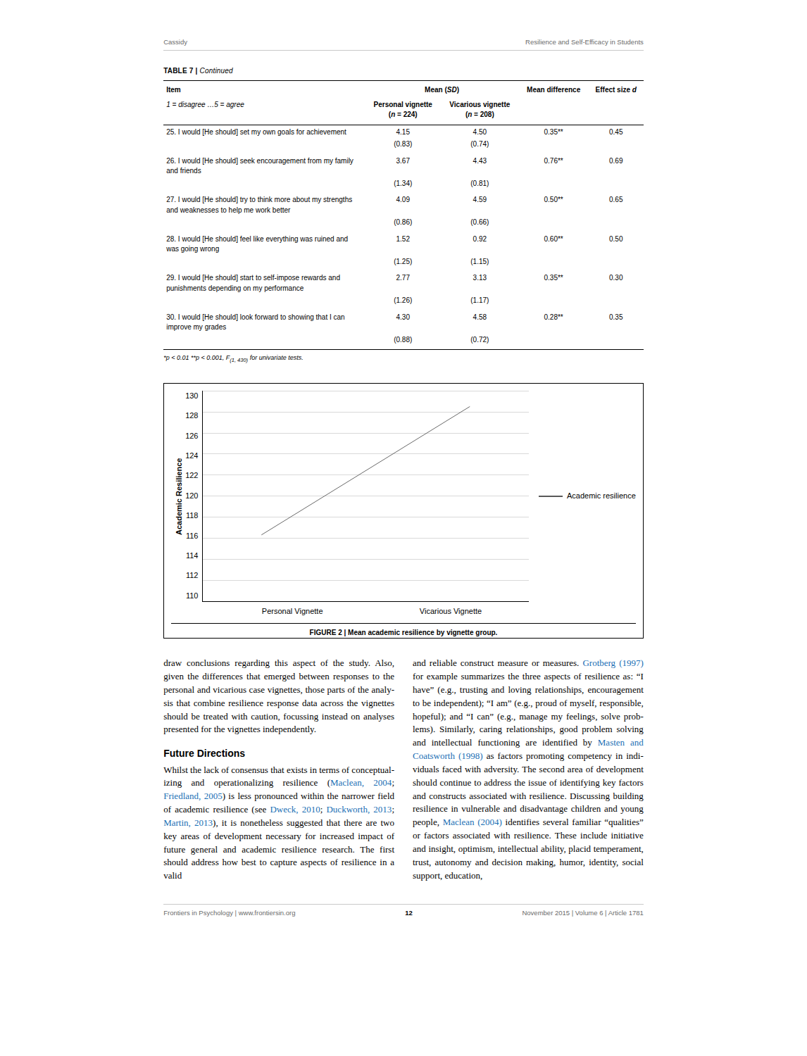Cassidy Resilience and Self-Efficacy in Students
TABLE 7 | Continued
| Item | Mean ( SD ) | Mean difference | Effect size d |
| --- | --- | --- | --- |
| 1 = disagree …5 = agree | Personal vignette ( n = 224) | Vicarious vignette ( n = 208) | | |
| 25. I would [He should] set my own goals for achievement | 4.15 | 4.50 | 0.35** | 0.45 |
| | (0.83) | (0.74) | | |
| 26. I would [He should] seek encouragement from my family and friends | 3.67 | 4.43 | 0.76** | 0.69 |
| | (1.34) | (0.81) | | |
| 27. I would [He should] try to think more about my strengths and weaknesses to help me work better | 4.09 | 4.59 | 0.50** | 0.65 |
| | (0.86) | (0.66) | | |
| 28. I would [He should] feel like everything was ruined and was going wrong | 1.52 | 0.92 | 0.60** | 0.50 |
| | (1.25) | (1.15) | | |
| 29. I would [He should] start to self-impose rewards and punishments depending on my performance | 2.77 | 3.13 | 0.35** | 0.30 |
| | (1.26) | (1.17) | | |
| 30. I would [He should] look forward to showing that I can improve my grades | 4.30 | 4.58 | 0.28** | 0.35 |
| | (0.88) | (0.72) | | |
*p < 0.01 **p < 0.001, F(1, 430) for univariate tests.
Academic Resilience
130 128 126 124 122 120 118 116 114 112 110
Academic resilience
Personal Vignette Vicarious Vignette
FIGURE 2 | Mean academic resilience by vignette group.
draw conclusions regarding this aspect of the study. Also, given the differences that emerged between responses to the personal and vicarious case vignettes, those parts of the analysis that combine resilience response data across the vignettes should be treated with caution, focussing instead on analyses presented for the vignettes independently.
Future Directions
Whilst the lack of consensus that exists in terms of conceptualizing and operationalizing resilience (Maclean, 2004; Friedland, 2005) is less pronounced within the narrower field of academic resilience (see Dweck, 2010; Duckworth, 2013; Martin, 2013), it is nonetheless suggested that there are two key areas of development necessary for increased impact of future general and academic resilience research. The first should address how best to capture aspects of resilience in a valid
and reliable construct measure or measures. Grotberg (1997) for example summarizes the three aspects of resilience as: “I have” (e.g., trusting and loving relationships, encouragement to be independent); “I am” (e.g., proud of myself, responsible, hopeful); and “I can” (e.g., manage my feelings, solve problems). Similarly, caring relationships, good problem solving and intellectual functioning are identified by Masten and Coatsworth (1998) as factors promoting competency in individuals faced with adversity. The second area of development should continue to address the issue of identifying key factors and constructs associated with resilience. Discussing building resilience in vulnerable and disadvantage children and young people, Maclean (2004) identifies several familiar “qualities” or factors associated with resilience. These include initiative and insight, optimism, intellectual ability, placid temperament, trust, autonomy and decision making, humor, identity, social support, education,
Frontiers in Psychology | www.frontiersin.org 12 November 2015 | Volume 6 | Article 1781